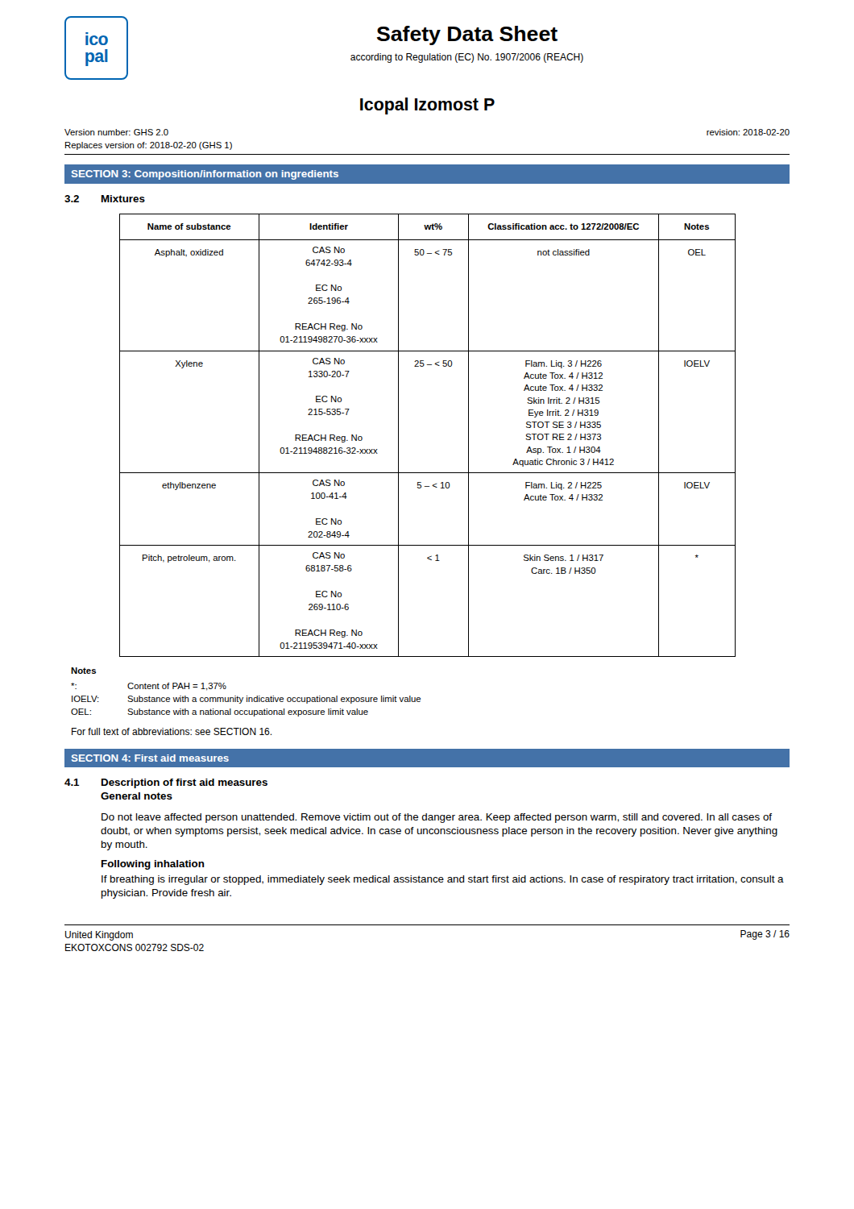ico
pal
Safety Data Sheet
according to Regulation (EC) No. 1907/2006 (REACH)
Icopal Izomost P
Version number: GHS 2.0
Replaces version of: 2018-02-20 (GHS 1)
revision: 2018-02-20
SECTION 3: Composition/information on ingredients
3.2
Mixtures
| Name of substance | Identifier | wt% | Classification acc. to 1272/2008/EC | Notes |
| --- | --- | --- | --- | --- |
| Asphalt, oxidized | CAS No 64742-93-4 EC No 265-196-4 REACH Reg. No 01-2119498270-36-xxxx | 50 – < 75 | not classified | OEL |
| Xylene | CAS No 1330-20-7 EC No 215-535-7 REACH Reg. No 01-2119488216-32-xxxx | 25 – < 50 | Flam. Liq. 3 / H226 Acute Tox. 4 / H312 Acute Tox. 4 / H332 Skin Irrit. 2 / H315 Eye Irrit. 2 / H319 STOT SE 3 / H335 STOT RE 2 / H373 Asp. Tox. 1 / H304 Aquatic Chronic 3 / H412 | IOELV |
| ethylbenzene | CAS No 100-41-4 EC No 202-849-4 | 5 – < 10 | Flam. Liq. 2 / H225 Acute Tox. 4 / H332 | IOELV |
| Pitch, petroleum, arom. | CAS No 68187-58-6 EC No 269-110-6 REACH Reg. No 01-2119539471-40-xxxx | < 1 | Skin Sens. 1 / H317 Carc. 1B / H350 | * |
Notes
| *: | Content of PAH = 1,37% |
| IOELV: | Substance with a community indicative occupational exposure limit value |
| OEL: | Substance with a national occupational exposure limit value |
For full text of abbreviations: see SECTION 16.
SECTION 4: First aid measures
4.1
Description of first aid measures
General notes
Do not leave affected person unattended. Remove victim out of the danger area. Keep affected person warm, still and covered. In all cases of doubt, or when symptoms persist, seek medical advice. In case of unconsciousness place person in the recovery position. Never give anything by mouth.
Following inhalation
If breathing is irregular or stopped, immediately seek medical assistance and start first aid actions. In case of respiratory tract irritation, consult a physician. Provide fresh air.
United Kingdom
EKOTOXCONS 002792 SDS-02
Page 3 / 16